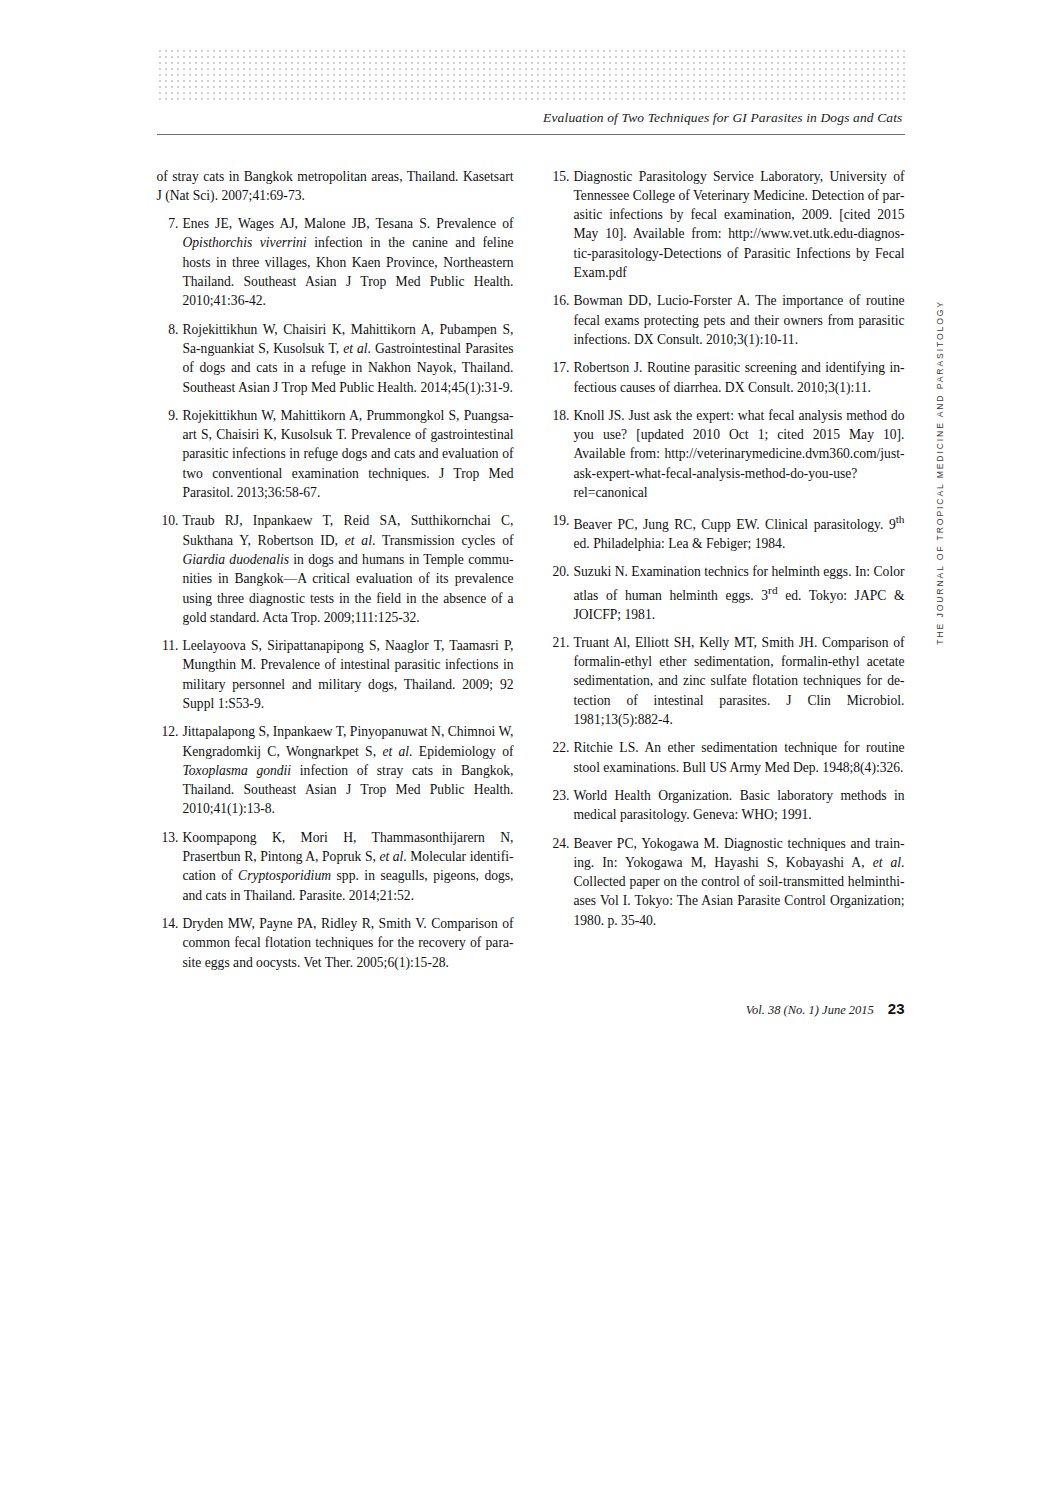Evaluation of Two Techniques for GI Parasites in Dogs and Cats
The Journal of Tropical Medicine and Parasitology
of stray cats in Bangkok metropolitan areas, Thailand. Kasetsart J (Nat Sci). 2007;41:69-73.
Enes JE, Wages AJ, Malone JB, Tesana S. Prevalence of Opisthorchis viverrini infection in the canine and feline hosts in three villages, Khon Kaen Province, Northeastern Thailand. Southeast Asian J Trop Med Public Health. 2010;41:36-42.
Rojekittikhun W, Chaisiri K, Mahittikorn A, Pubampen S, Sa-nguankiat S, Kusolsuk T, et al. Gastrointestinal Parasites of dogs and cats in a refuge in Nakhon Nayok, Thailand. Southeast Asian J Trop Med Public Health. 2014;45(1):31-9.
Rojekittikhun W, Mahittikorn A, Prummongkol S, Puangsa-art S, Chaisiri K, Kusolsuk T. Prevalence of gastrointestinal parasitic infections in refuge dogs and cats and evaluation of two conventional examination techniques. J Trop Med Parasitol. 2013;36:58-67.
Traub RJ, Inpankaew T, Reid SA, Sutthikornchai C, Sukthana Y, Robertson ID, et al. Transmission cycles of Giardia duodenalis in dogs and humans in Temple communities in Bangkok—A critical evaluation of its prevalence using three diagnostic tests in the field in the absence of a gold standard. Acta Trop. 2009;111:125-32.
Leelayoova S, Siripattanapipong S, Naaglor T, Taamasri P, Mungthin M. Prevalence of intestinal parasitic infections in military personnel and military dogs, Thailand. 2009; 92 Suppl 1:S53-9.
Jittapalapong S, Inpankaew T, Pinyopanuwat N, Chimnoi W, Kengradomkij C, Wongnarkpet S, et al. Epidemiology of Toxoplasma gondii infection of stray cats in Bangkok, Thailand. Southeast Asian J Trop Med Public Health. 2010;41(1):13-8.
Koompapong K, Mori H, Thammasonthijarern N, Prasertbun R, Pintong A, Popruk S, et al. Molecular identification of Cryptosporidium spp. in seagulls, pigeons, dogs, and cats in Thailand. Parasite. 2014;21:52.
Dryden MW, Payne PA, Ridley R, Smith V. Comparison of common fecal flotation techniques for the recovery of parasite eggs and oocysts. Vet Ther. 2005;6(1):15-28.
Diagnostic Parasitology Service Laboratory, University of Tennessee College of Veterinary Medicine. Detection of parasitic infections by fecal examination, 2009. [cited 2015 May 10]. Available from: http://www.vet.utk.edu-diagnostic-parasitology-Detections of Parasitic Infections by Fecal Exam.pdf
Bowman DD, Lucio-Forster A. The importance of routine fecal exams protecting pets and their owners from parasitic infections. DX Consult. 2010;3(1):10-11.
Robertson J. Routine parasitic screening and identifying infectious causes of diarrhea. DX Consult. 2010;3(1):11.
Knoll JS. Just ask the expert: what fecal analysis method do you use? [updated 2010 Oct 1; cited 2015 May 10]. Available from: http://veterinarymedicine.dvm360.com/just-ask-expert-what-fecal-analysis-method-do-you-use?rel=canonical
Beaver PC, Jung RC, Cupp EW. Clinical parasitology. 9th ed. Philadelphia: Lea & Febiger; 1984.
Suzuki N. Examination technics for helminth eggs. In: Color atlas of human helminth eggs. 3rd ed. Tokyo: JAPC & JOICFP; 1981.
Truant Al, Elliott SH, Kelly MT, Smith JH. Comparison of formalin-ethyl ether sedimentation, formalin-ethyl acetate sedimentation, and zinc sulfate flotation techniques for detection of intestinal parasites. J Clin Microbiol. 1981;13(5):882-4.
Ritchie LS. An ether sedimentation technique for routine stool examinations. Bull US Army Med Dep. 1948;8(4):326.
World Health Organization. Basic laboratory methods in medical parasitology. Geneva: WHO; 1991.
Beaver PC, Yokogawa M. Diagnostic techniques and training. In: Yokogawa M, Hayashi S, Kobayashi A, et al. Collected paper on the control of soil-transmitted helminthiases Vol I. Tokyo: The Asian Parasite Control Organization; 1980. p. 35-40.
Vol. 38 (No. 1) June 2015 23